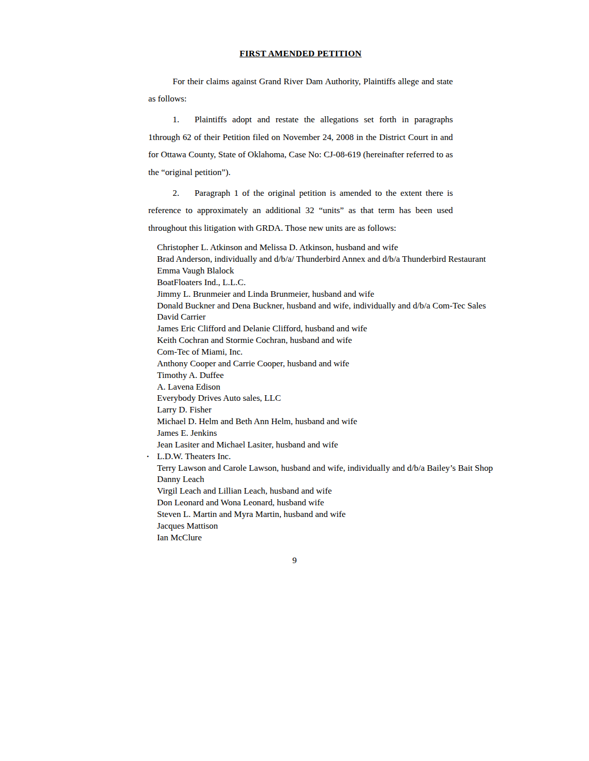FIRST AMENDED PETITION
For their claims against Grand River Dam Authority, Plaintiffs allege and state as follows:
1. Plaintiffs adopt and restate the allegations set forth in paragraphs 1through 62 of their Petition filed on November 24, 2008 in the District Court in and for Ottawa County, State of Oklahoma, Case No: CJ-08-619 (hereinafter referred to as the “original petition”).
2. Paragraph 1 of the original petition is amended to the extent there is reference to approximately an additional 32 “units” as that term has been used throughout this litigation with GRDA. Those new units are as follows:
Christopher L. Atkinson and Melissa D. Atkinson, husband and wife
Brad Anderson, individually and d/b/a/ Thunderbird Annex and d/b/a Thunderbird Restaurant
Emma Vaugh Blalock
BoatFloaters Ind., L.L.C.
Jimmy L. Brunmeier and Linda Brunmeier, husband and wife
Donald Buckner and Dena Buckner, husband and wife, individually and d/b/a Com-Tec Sales
David Carrier
James Eric Clifford and Delanie Clifford, husband and wife
Keith Cochran and Stormie Cochran, husband and wife
Com-Tec of Miami, Inc.
Anthony Cooper and Carrie Cooper, husband and wife
Timothy A. Duffee
A. Lavena Edison
Everybody Drives Auto sales, LLC
Larry D. Fisher
Michael D. Helm and Beth Ann Helm, husband and wife
James E. Jenkins
Jean Lasiter and Michael Lasiter, husband and wife
L.D.W. Theaters Inc.
Terry Lawson and Carole Lawson, husband and wife, individually and d/b/a Bailey’s Bait Shop
Danny Leach
Virgil Leach and Lillian Leach, husband and wife
Don Leonard and Wona Leonard, husband wife
Steven L. Martin and Myra Martin, husband and wife
Jacques Mattison
Ian McClure
9